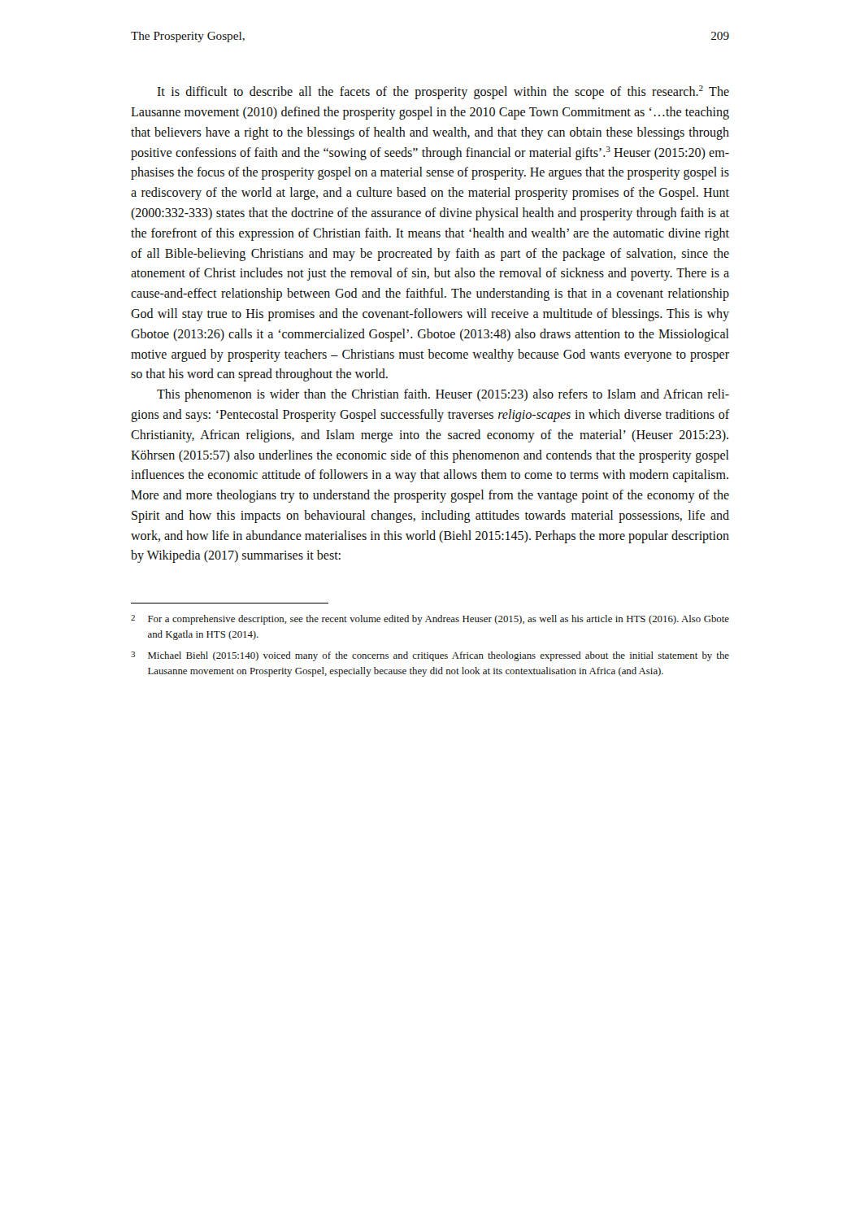The Prosperity Gospel, 209
It is difficult to describe all the facets of the prosperity gospel within the scope of this research.2 The Lausanne movement (2010) defined the prosperity gospel in the 2010 Cape Town Commitment as ‘…the teaching that believers have a right to the blessings of health and wealth, and that they can obtain these blessings through positive confessions of faith and the “sowing of seeds” through financial or material gifts’.3 Heuser (2015:20) emphasises the focus of the prosperity gospel on a material sense of prosperity. He argues that the prosperity gospel is a rediscovery of the world at large, and a culture based on the material prosperity promises of the Gospel. Hunt (2000:332-333) states that the doctrine of the assurance of divine physical health and prosperity through faith is at the forefront of this expression of Christian faith. It means that ‘health and wealth’ are the automatic divine right of all Bible-believing Christians and may be procreated by faith as part of the package of salvation, since the atonement of Christ includes not just the removal of sin, but also the removal of sickness and poverty. There is a cause-and-effect relationship between God and the faithful. The understanding is that in a covenant relationship God will stay true to His promises and the covenant-followers will receive a multitude of blessings. This is why Gbotoe (2013:26) calls it a ‘commercialized Gospel’. Gbotoe (2013:48) also draws attention to the Missiological motive argued by prosperity teachers – Christians must become wealthy because God wants everyone to prosper so that his word can spread throughout the world.
This phenomenon is wider than the Christian faith. Heuser (2015:23) also refers to Islam and African religions and says: ‘Pentecostal Prosperity Gospel successfully traverses religio-scapes in which diverse traditions of Christianity, African religions, and Islam merge into the sacred economy of the material’ (Heuser 2015:23). Köhrsen (2015:57) also underlines the economic side of this phenomenon and contends that the prosperity gospel influences the economic attitude of followers in a way that allows them to come to terms with modern capitalism. More and more theologians try to understand the prosperity gospel from the vantage point of the economy of the Spirit and how this impacts on behavioural changes, including attitudes towards material possessions, life and work, and how life in abundance materialises in this world (Biehl 2015:145). Perhaps the more popular description by Wikipedia (2017) summarises it best:
2 For a comprehensive description, see the recent volume edited by Andreas Heuser (2015), as well as his article in HTS (2016). Also Gbote and Kgatla in HTS (2014).
3 Michael Biehl (2015:140) voiced many of the concerns and critiques African theologians expressed about the initial statement by the Lausanne movement on Prosperity Gospel, especially because they did not look at its contextualisation in Africa (and Asia).